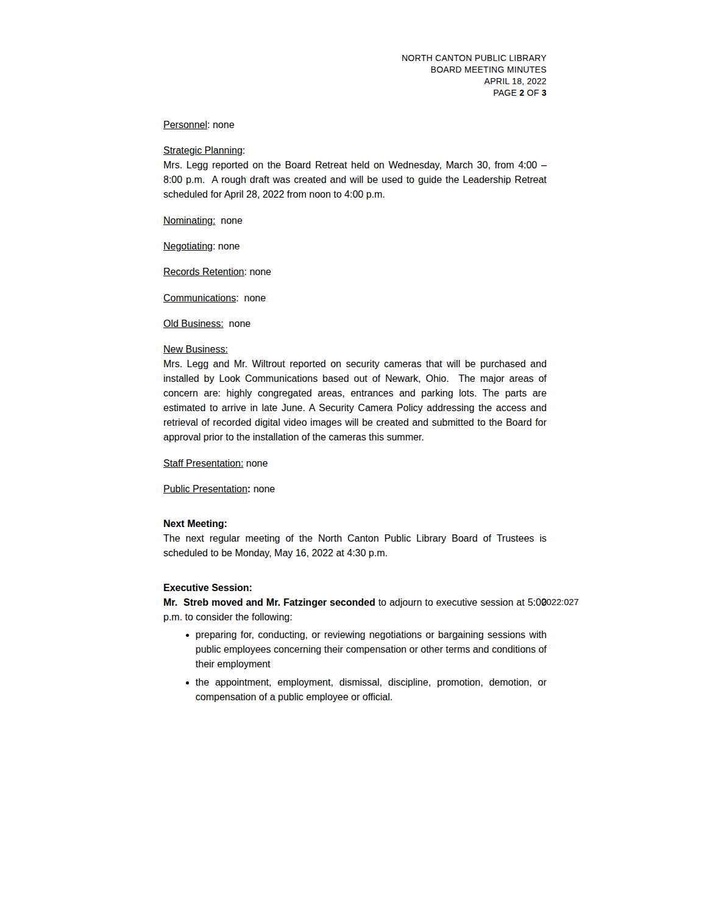North Canton Public Library
Board Meeting Minutes
April 18, 2022
Page 2 of 3
Personnel: none
Strategic Planning:
Mrs. Legg reported on the Board Retreat held on Wednesday, March 30, from 4:00 – 8:00 p.m. A rough draft was created and will be used to guide the Leadership Retreat scheduled for April 28, 2022 from noon to 4:00 p.m.
Nominating: none
Negotiating: none
Records Retention: none
Communications: none
Old Business: none
New Business:
Mrs. Legg and Mr. Wiltrout reported on security cameras that will be purchased and installed by Look Communications based out of Newark, Ohio. The major areas of concern are: highly congregated areas, entrances and parking lots. The parts are estimated to arrive in late June. A Security Camera Policy addressing the access and retrieval of recorded digital video images will be created and submitted to the Board for approval prior to the installation of the cameras this summer.
Staff Presentation: none
Public Presentation: none
Next Meeting:
The next regular meeting of the North Canton Public Library Board of Trustees is scheduled to be Monday, May 16, 2022 at 4:30 p.m.
Executive Session:
2022:027
Mr. Streb moved and Mr. Fatzinger seconded to adjourn to executive session at 5:00 p.m. to consider the following:
preparing for, conducting, or reviewing negotiations or bargaining sessions with public employees concerning their compensation or other terms and conditions of their employment
the appointment, employment, dismissal, discipline, promotion, demotion, or compensation of a public employee or official.